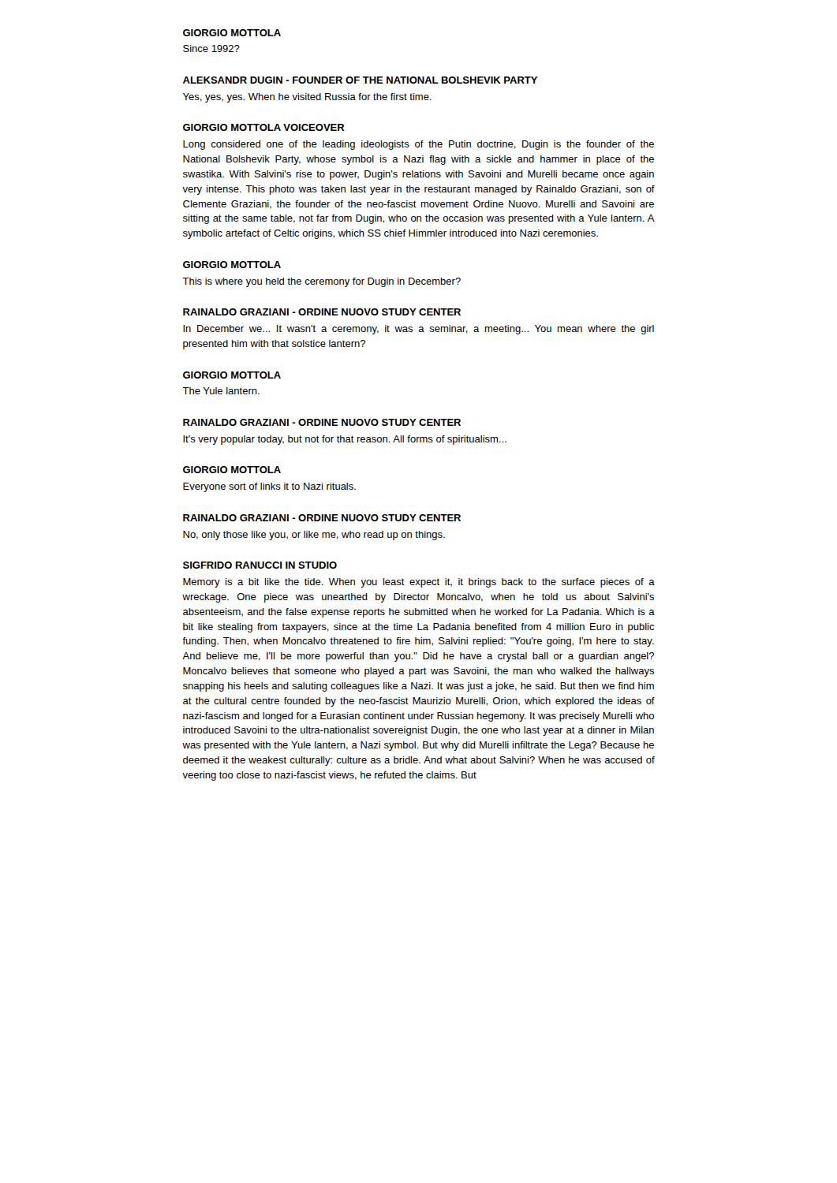Giorgio Mottola
Since 1992?
Aleksandr Dugin - Founder of the National Bolshevik Party
Yes, yes, yes. When he visited Russia for the first time.
Giorgio Mottola Voiceover
Long considered one of the leading ideologists of the Putin doctrine, Dugin is the founder of the National Bolshevik Party, whose symbol is a Nazi flag with a sickle and hammer in place of the swastika. With Salvini's rise to power, Dugin's relations with Savoini and Murelli became once again very intense. This photo was taken last year in the restaurant managed by Rainaldo Graziani, son of Clemente Graziani, the founder of the neo-fascist movement Ordine Nuovo. Murelli and Savoini are sitting at the same table, not far from Dugin, who on the occasion was presented with a Yule lantern. A symbolic artefact of Celtic origins, which SS chief Himmler introduced into Nazi ceremonies.
Giorgio Mottola
This is where you held the ceremony for Dugin in December?
Rainaldo Graziani - Ordine Nuovo Study Center
In December we... It wasn't a ceremony, it was a seminar, a meeting... You mean where the girl presented him with that solstice lantern?
Giorgio Mottola
The Yule lantern.
Rainaldo Graziani - Ordine Nuovo Study Center
It's very popular today, but not for that reason. All forms of spiritualism...
Giorgio Mottola
Everyone sort of links it to Nazi rituals.
Rainaldo Graziani - Ordine Nuovo Study Center
No, only those like you, or like me, who read up on things.
Sigfrido Ranucci in studio
Memory is a bit like the tide. When you least expect it, it brings back to the surface pieces of a wreckage. One piece was unearthed by Director Moncalvo, when he told us about Salvini's absenteeism, and the false expense reports he submitted when he worked for La Padania. Which is a bit like stealing from taxpayers, since at the time La Padania benefited from 4 million Euro in public funding. Then, when Moncalvo threatened to fire him, Salvini replied: "You're going, I'm here to stay. And believe me, I'll be more powerful than you." Did he have a crystal ball or a guardian angel? Moncalvo believes that someone who played a part was Savoini, the man who walked the hallways snapping his heels and saluting colleagues like a Nazi. It was just a joke, he said. But then we find him at the cultural centre founded by the neo-fascist Maurizio Murelli, Orion, which explored the ideas of nazi-fascism and longed for a Eurasian continent under Russian hegemony. It was precisely Murelli who introduced Savoini to the ultra-nationalist sovereignist Dugin, the one who last year at a dinner in Milan was presented with the Yule lantern, a Nazi symbol. But why did Murelli infiltrate the Lega? Because he deemed it the weakest culturally: culture as a bridle. And what about Salvini? When he was accused of veering too close to nazi-fascist views, he refuted the claims. But